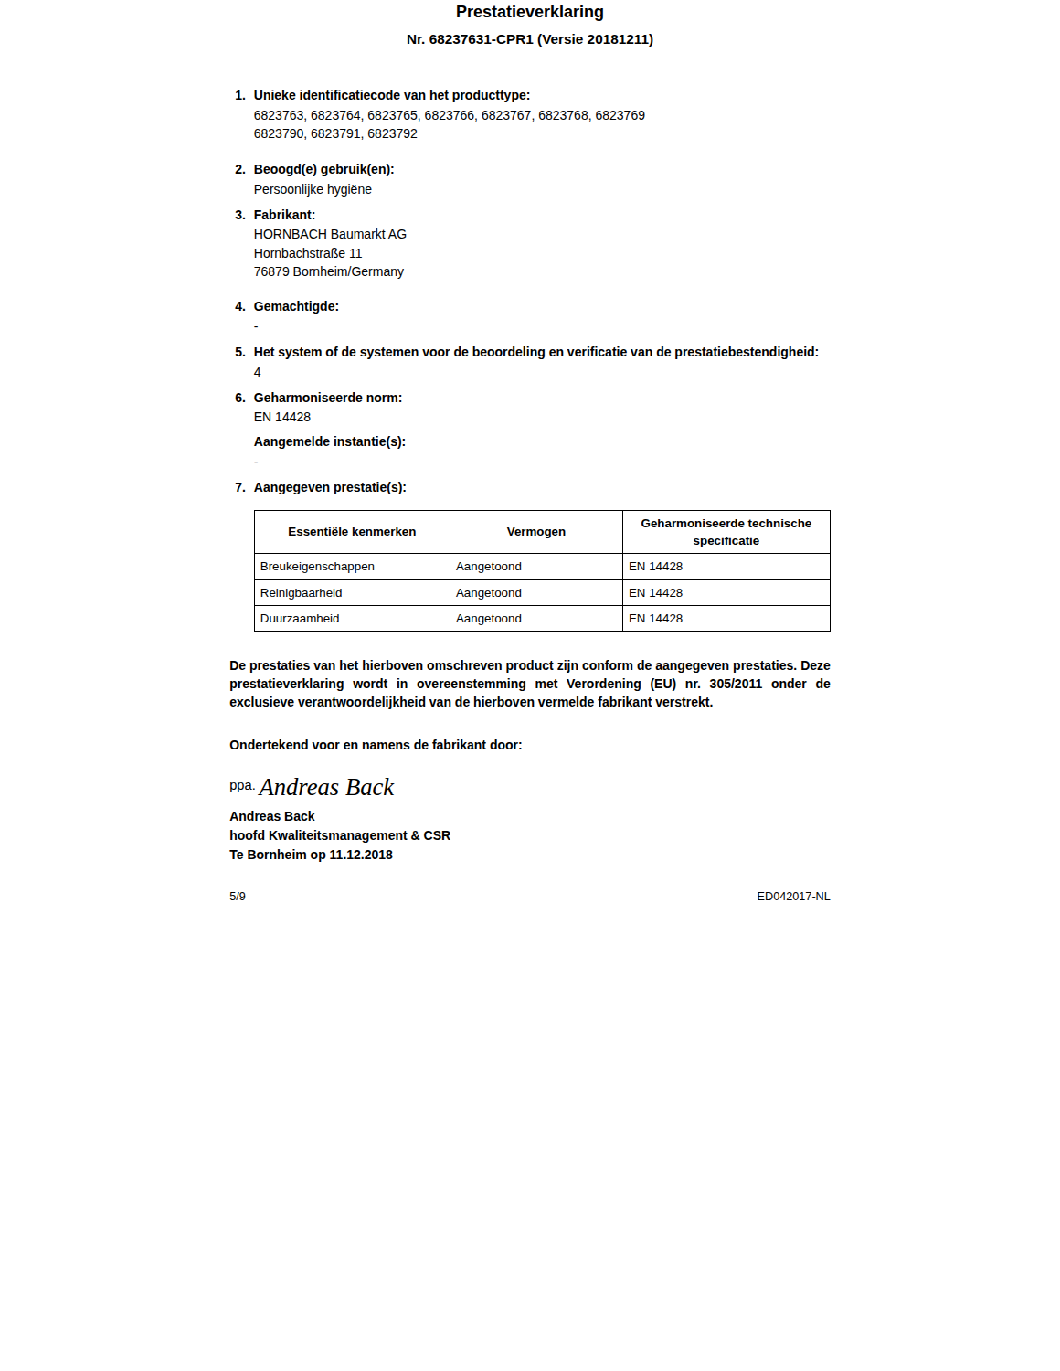Prestatieverklaring
Nr. 68237631-CPR1 (Versie 20181211)
Unieke identificatiecode van het producttype:
6823763, 6823764, 6823765, 6823766, 6823767, 6823768, 6823769
6823790, 6823791, 6823792
Beoogd(e) gebruik(en):
Persoonlijke hygiëne
Fabrikant:
HORNBACH Baumarkt AG
Hornbachstraße 11
76879 Bornheim/Germany
Gemachtigde:
-
Het system of de systemen voor de beoordeling en verificatie van de prestatiebestendigheid:
4
Geharmoniseerde norm:
EN 14428
Aangemelde instantie(s):
-
Aangegeven prestatie(s):
| Essentiële kenmerken | Vermogen | Geharmoniseerde technische specificatie |
| --- | --- | --- |
| Breukeigenschappen | Aangetoond | EN 14428 |
| Reinigbaarheid | Aangetoond | EN 14428 |
| Duurzaamheid | Aangetoond | EN 14428 |
De prestaties van het hierboven omschreven product zijn conform de aangegeven prestaties. Deze prestatieverklaring wordt in overeenstemming met Verordening (EU) nr. 305/2011 onder de exclusieve verantwoordelijkheid van de hierboven vermelde fabrikant verstrekt.
Ondertekend voor en namens de fabrikant door:
ppa. Andreas Back
Andreas Back
hoofd Kwaliteitsmanagement & CSR
Te Bornheim op 11.12.2018
5/9 ED042017-NL